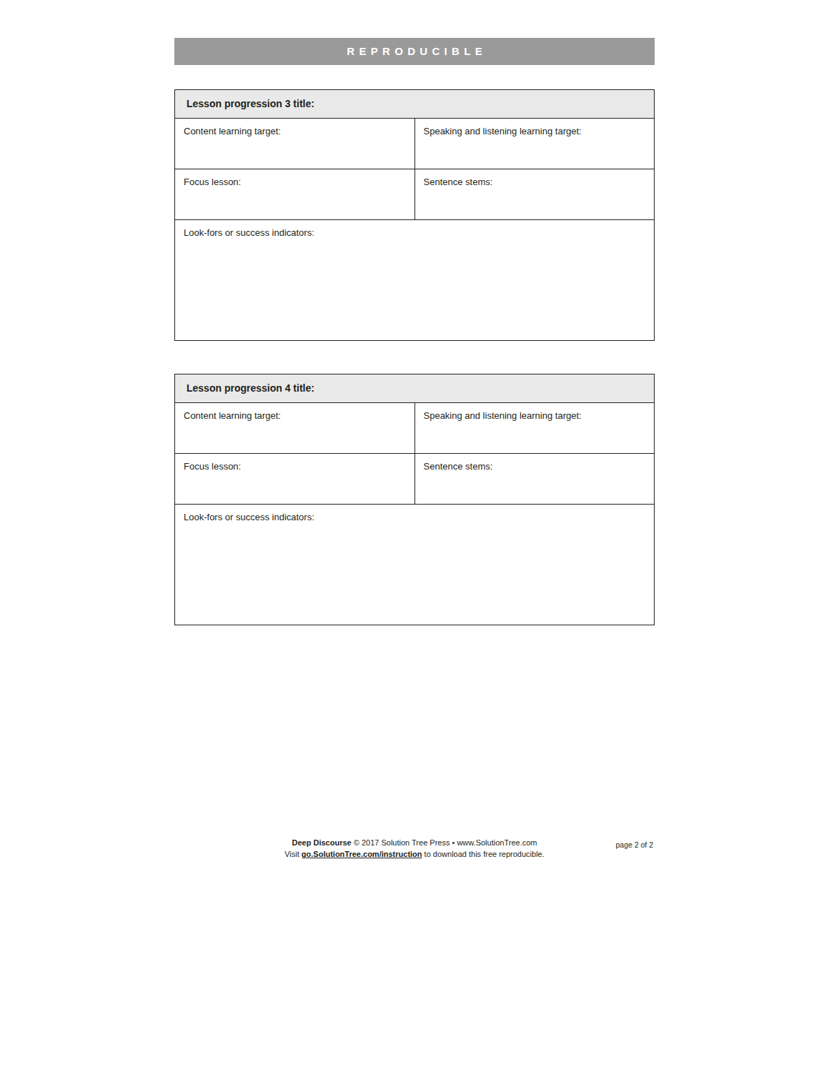Reproducible
| Lesson progression 3 title: |
| --- |
| Content learning target: | Speaking and listening learning target: |
| Focus lesson: | Sentence stems: |
| Look-fors or success indicators: |
| Lesson progression 4 title: |
| --- |
| Content learning target: | Speaking and listening learning target: |
| Focus lesson: | Sentence stems: |
| Look-fors or success indicators: |
page 2 of 2
Deep Discourse © 2017 Solution Tree Press • www.SolutionTree.com
Visit go.SolutionTree.com/instruction to download this free reproducible.